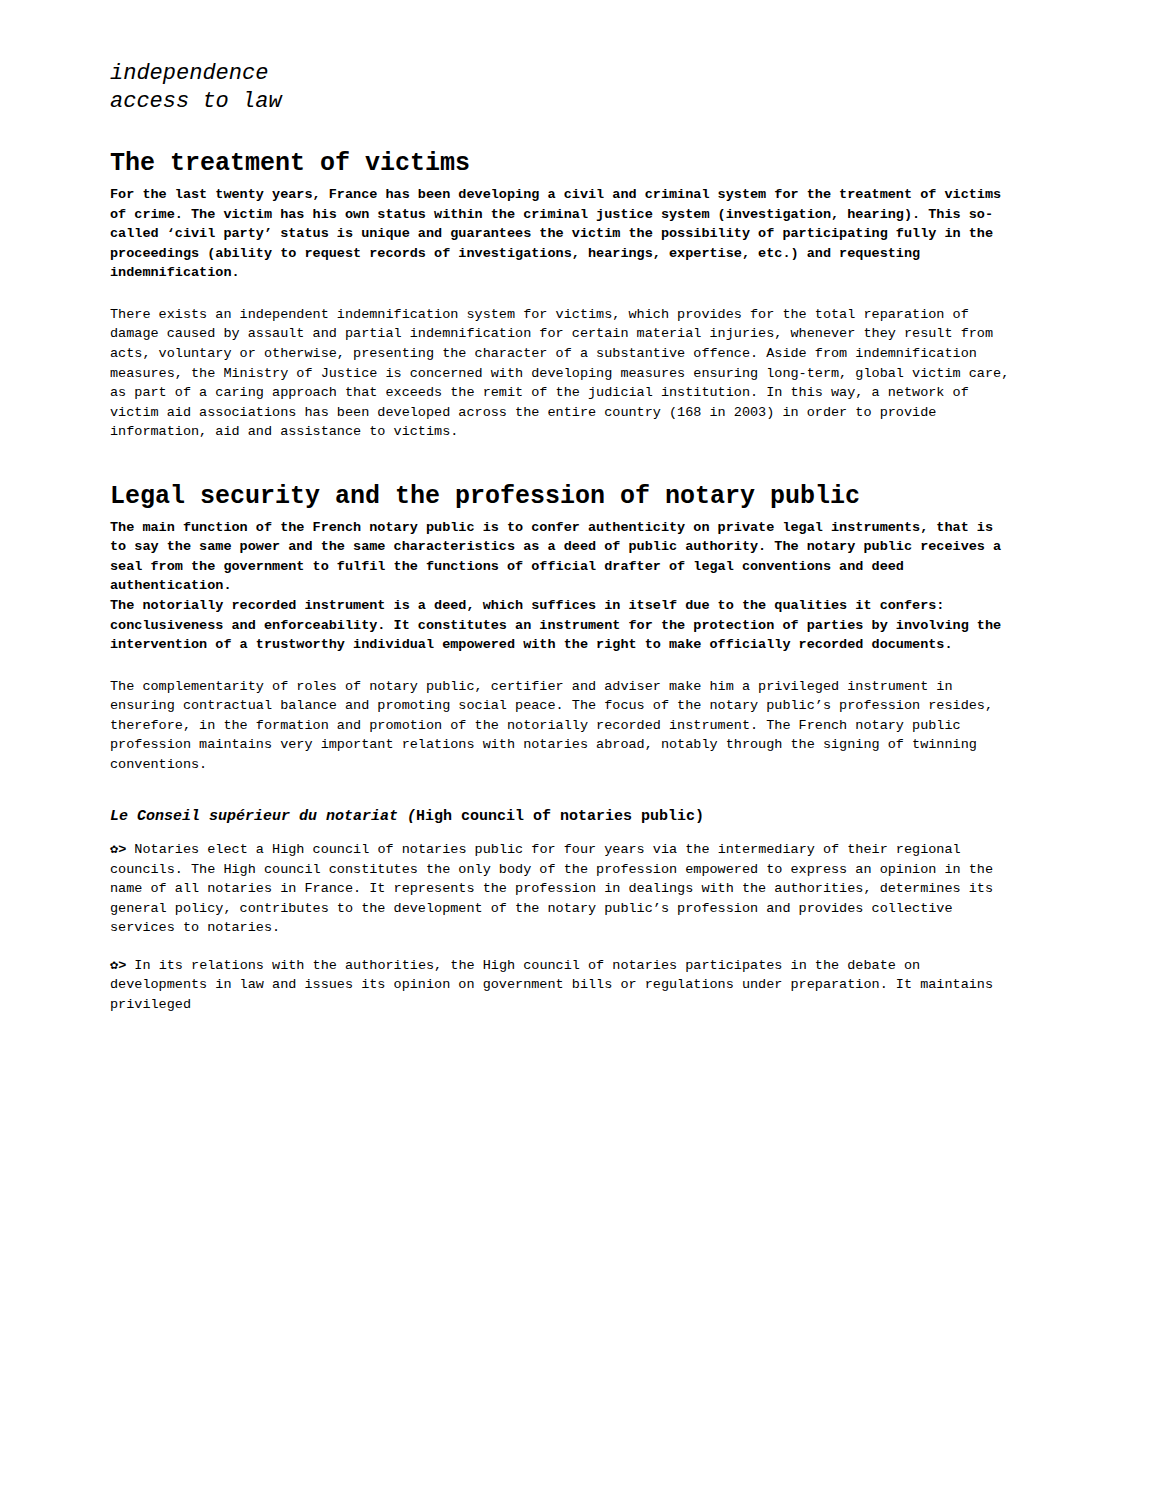independence
access to law
The treatment of victims
For the last twenty years, France has been developing a civil and criminal system for the treatment of victims of crime. The victim has his own status within the criminal justice system (investigation, hearing). This so-called ‘civil party’ status is unique and guarantees the victim the possibility of participating fully in the proceedings (ability to request records of investigations, hearings, expertise, etc.) and requesting indemnification.
There exists an independent indemnification system for victims, which provides for the total reparation of damage caused by assault and partial indemnification for certain material injuries, whenever they result from acts, voluntary or otherwise, presenting the character of a substantive offence. Aside from indemnification measures, the Ministry of Justice is concerned with developing measures ensuring long-term, global victim care, as part of a caring approach that exceeds the remit of the judicial institution. In this way, a network of victim aid associations has been developed across the entire country (168 in 2003) in order to provide information, aid and assistance to victims.
Legal security and the profession of notary public
The main function of the French notary public is to confer authenticity on private legal instruments, that is to say the same power and the same characteristics as a deed of public authority. The notary public receives a seal from the government to fulfil the functions of official drafter of legal conventions and deed authentication.
The notorially recorded instrument is a deed, which suffices in itself due to the qualities it confers: conclusiveness and enforceability. It constitutes an instrument for the protection of parties by involving the intervention of a trustworthy individual empowered with the right to make officially recorded documents.
The complementarity of roles of notary public, certifier and adviser make him a privileged instrument in ensuring contractual balance and promoting social peace. The focus of the notary public’s profession resides, therefore, in the formation and promotion of the notorially recorded instrument. The French notary public profession maintains very important relations with notaries abroad, notably through the signing of twinning conventions.
Le Conseil supérieur du notariat (High council of notaries public)
✿> Notaries elect a High council of notaries public for four years via the intermediary of their regional councils. The High council constitutes the only body of the profession empowered to express an opinion in the name of all notaries in France. It represents the profession in dealings with the authorities, determines its general policy, contributes to the development of the notary public’s profession and provides collective services to notaries.
✿> In its relations with the authorities, the High council of notaries participates in the debate on developments in law and issues its opinion on government bills or regulations under preparation. It maintains privileged